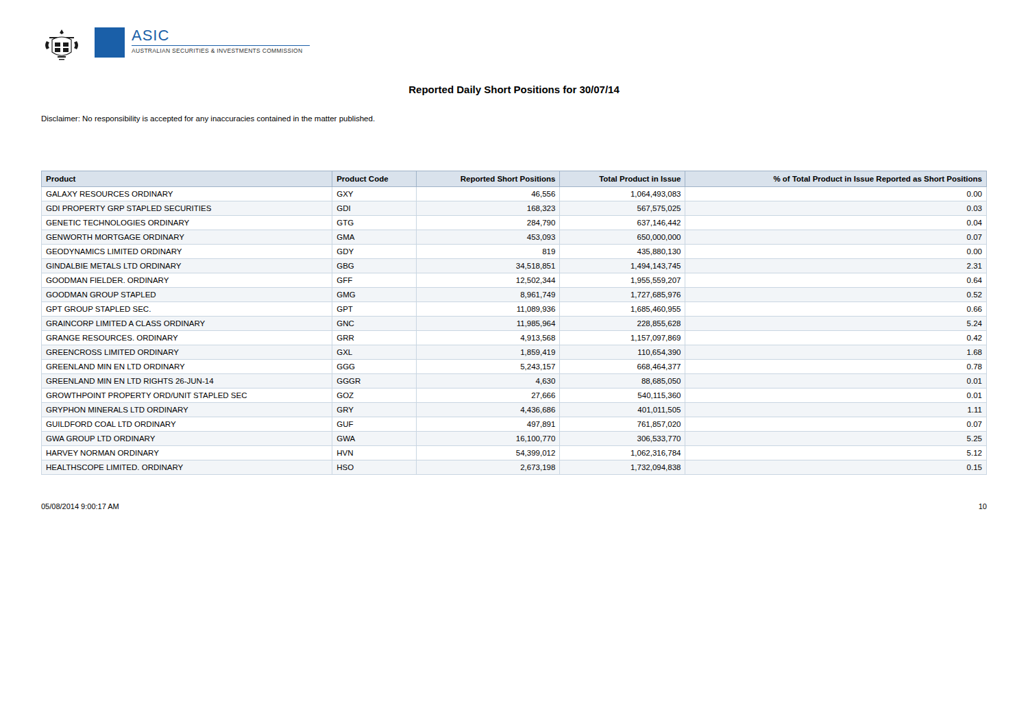ASIC
AUSTRALIAN SECURITIES & INVESTMENTS COMMISSION
Reported Daily Short Positions for 30/07/14
Disclaimer: No responsibility is accepted for any inaccuracies contained in the matter published.
| Product | Product Code | Reported Short Positions | Total Product in Issue | % of Total Product in Issue Reported as Short Positions |
| --- | --- | --- | --- | --- |
| GALAXY RESOURCES ORDINARY | GXY | 46,556 | 1,064,493,083 | 0.00 |
| GDI PROPERTY GRP STAPLED SECURITIES | GDI | 168,323 | 567,575,025 | 0.03 |
| GENETIC TECHNOLOGIES ORDINARY | GTG | 284,790 | 637,146,442 | 0.04 |
| GENWORTH MORTGAGE ORDINARY | GMA | 453,093 | 650,000,000 | 0.07 |
| GEODYNAMICS LIMITED ORDINARY | GDY | 819 | 435,880,130 | 0.00 |
| GINDALBIE METALS LTD ORDINARY | GBG | 34,518,851 | 1,494,143,745 | 2.31 |
| GOODMAN FIELDER. ORDINARY | GFF | 12,502,344 | 1,955,559,207 | 0.64 |
| GOODMAN GROUP STAPLED | GMG | 8,961,749 | 1,727,685,976 | 0.52 |
| GPT GROUP STAPLED SEC. | GPT | 11,089,936 | 1,685,460,955 | 0.66 |
| GRAINCORP LIMITED A CLASS ORDINARY | GNC | 11,985,964 | 228,855,628 | 5.24 |
| GRANGE RESOURCES. ORDINARY | GRR | 4,913,568 | 1,157,097,869 | 0.42 |
| GREENCROSS LIMITED ORDINARY | GXL | 1,859,419 | 110,654,390 | 1.68 |
| GREENLAND MIN EN LTD ORDINARY | GGG | 5,243,157 | 668,464,377 | 0.78 |
| GREENLAND MIN EN LTD RIGHTS 26-JUN-14 | GGGR | 4,630 | 88,685,050 | 0.01 |
| GROWTHPOINT PROPERTY ORD/UNIT STAPLED SEC | GOZ | 27,666 | 540,115,360 | 0.01 |
| GRYPHON MINERALS LTD ORDINARY | GRY | 4,436,686 | 401,011,505 | 1.11 |
| GUILDFORD COAL LTD ORDINARY | GUF | 497,891 | 761,857,020 | 0.07 |
| GWA GROUP LTD ORDINARY | GWA | 16,100,770 | 306,533,770 | 5.25 |
| HARVEY NORMAN ORDINARY | HVN | 54,399,012 | 1,062,316,784 | 5.12 |
| HEALTHSCOPE LIMITED. ORDINARY | HSO | 2,673,198 | 1,732,094,838 | 0.15 |
05/08/2014 9:00:17 AM 10